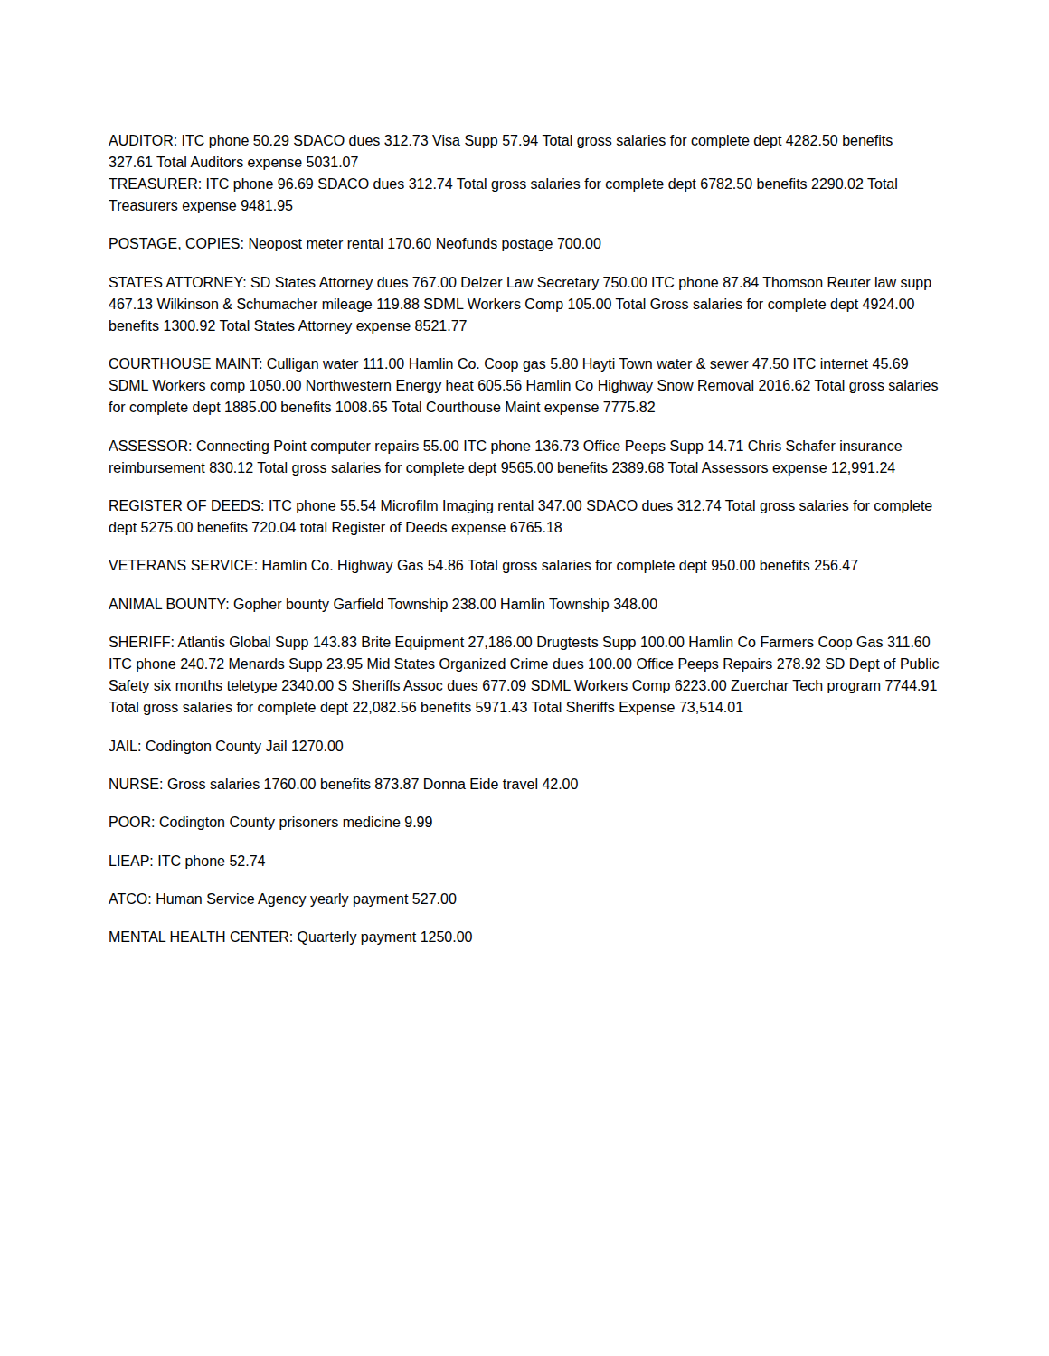AUDITOR: ITC phone 50.29 SDACO dues 312.73 Visa Supp 57.94 Total gross salaries for complete dept 4282.50 benefits 327.61 Total Auditors expense 5031.07
TREASURER: ITC phone 96.69 SDACO dues 312.74 Total gross salaries for complete dept 6782.50 benefits 2290.02 Total Treasurers expense 9481.95
POSTAGE, COPIES: Neopost meter rental 170.60 Neofunds postage 700.00
STATES ATTORNEY: SD States Attorney dues 767.00 Delzer Law Secretary 750.00 ITC phone 87.84 Thomson Reuter law supp 467.13 Wilkinson & Schumacher mileage 119.88 SDML Workers Comp 105.00 Total Gross salaries for complete dept 4924.00 benefits 1300.92 Total States Attorney expense 8521.77
COURTHOUSE MAINT: Culligan water 111.00 Hamlin Co. Coop gas 5.80 Hayti Town water & sewer 47.50 ITC internet 45.69 SDML Workers comp 1050.00 Northwestern Energy heat 605.56 Hamlin Co Highway Snow Removal 2016.62 Total gross salaries for complete dept 1885.00 benefits 1008.65 Total Courthouse Maint expense 7775.82
ASSESSOR: Connecting Point computer repairs 55.00 ITC phone 136.73 Office Peeps Supp 14.71 Chris Schafer insurance reimbursement 830.12 Total gross salaries for complete dept 9565.00 benefits 2389.68 Total Assessors expense 12,991.24
REGISTER OF DEEDS: ITC phone 55.54 Microfilm Imaging rental 347.00 SDACO dues 312.74 Total gross salaries for complete dept 5275.00 benefits 720.04 total Register of Deeds expense 6765.18
VETERANS SERVICE: Hamlin Co. Highway Gas 54.86 Total gross salaries for complete dept 950.00 benefits 256.47
ANIMAL BOUNTY: Gopher bounty Garfield Township 238.00 Hamlin Township 348.00
SHERIFF: Atlantis Global Supp 143.83 Brite Equipment 27,186.00 Drugtests Supp 100.00 Hamlin Co Farmers Coop Gas 311.60 ITC phone 240.72 Menards Supp 23.95 Mid States Organized Crime dues 100.00 Office Peeps Repairs 278.92 SD Dept of Public Safety six months teletype 2340.00 S Sheriffs Assoc dues 677.09 SDML Workers Comp 6223.00 Zuerchar Tech program 7744.91 Total gross salaries for complete dept 22,082.56 benefits 5971.43 Total Sheriffs Expense 73,514.01
JAIL: Codington County Jail 1270.00
NURSE: Gross salaries 1760.00 benefits 873.87 Donna Eide travel 42.00
POOR: Codington County prisoners medicine 9.99
LIEAP: ITC phone 52.74
ATCO: Human Service Agency yearly payment 527.00
MENTAL HEALTH CENTER: Quarterly payment 1250.00